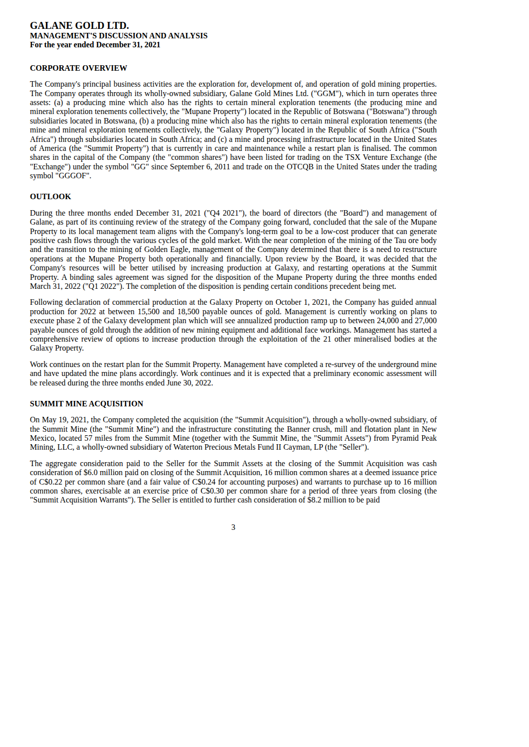GALANE GOLD LTD.
Management's Discussion and Analysis
For the year ended December 31, 2021
Corporate Overview
The Company's principal business activities are the exploration for, development of, and operation of gold mining properties. The Company operates through its wholly-owned subsidiary, Galane Gold Mines Ltd. ("GGM"), which in turn operates three assets: (a) a producing mine which also has the rights to certain mineral exploration tenements (the producing mine and mineral exploration tenements collectively, the "Mupane Property") located in the Republic of Botswana ("Botswana") through subsidiaries located in Botswana, (b) a producing mine which also has the rights to certain mineral exploration tenements (the mine and mineral exploration tenements collectively, the "Galaxy Property") located in the Republic of South Africa ("South Africa") through subsidiaries located in South Africa; and (c) a mine and processing infrastructure located in the United States of America (the "Summit Property") that is currently in care and maintenance while a restart plan is finalised. The common shares in the capital of the Company (the "common shares") have been listed for trading on the TSX Venture Exchange (the "Exchange") under the symbol "GG" since September 6, 2011 and trade on the OTCQB in the United States under the trading symbol "GGGOF".
Outlook
During the three months ended December 31, 2021 ("Q4 2021"), the board of directors (the "Board") and management of Galane, as part of its continuing review of the strategy of the Company going forward, concluded that the sale of the Mupane Property to its local management team aligns with the Company's long-term goal to be a low-cost producer that can generate positive cash flows through the various cycles of the gold market. With the near completion of the mining of the Tau ore body and the transition to the mining of Golden Eagle, management of the Company determined that there is a need to restructure operations at the Mupane Property both operationally and financially. Upon review by the Board, it was decided that the Company's resources will be better utilised by increasing production at Galaxy, and restarting operations at the Summit Property. A binding sales agreement was signed for the disposition of the Mupane Property during the three months ended March 31, 2022 ("Q1 2022"). The completion of the disposition is pending certain conditions precedent being met.
Following declaration of commercial production at the Galaxy Property on October 1, 2021, the Company has guided annual production for 2022 at between 15,500 and 18,500 payable ounces of gold. Management is currently working on plans to execute phase 2 of the Galaxy development plan which will see annualized production ramp up to between 24,000 and 27,000 payable ounces of gold through the addition of new mining equipment and additional face workings. Management has started a comprehensive review of options to increase production through the exploitation of the 21 other mineralised bodies at the Galaxy Property.
Work continues on the restart plan for the Summit Property. Management have completed a re-survey of the underground mine and have updated the mine plans accordingly. Work continues and it is expected that a preliminary economic assessment will be released during the three months ended June 30, 2022.
Summit Mine Acquisition
On May 19, 2021, the Company completed the acquisition (the "Summit Acquisition"), through a wholly-owned subsidiary, of the Summit Mine (the "Summit Mine") and the infrastructure constituting the Banner crush, mill and flotation plant in New Mexico, located 57 miles from the Summit Mine (together with the Summit Mine, the "Summit Assets") from Pyramid Peak Mining, LLC, a wholly-owned subsidiary of Waterton Precious Metals Fund II Cayman, LP (the "Seller").
The aggregate consideration paid to the Seller for the Summit Assets at the closing of the Summit Acquisition was cash consideration of $6.0 million paid on closing of the Summit Acquisition, 16 million common shares at a deemed issuance price of C$0.22 per common share (and a fair value of C$0.24 for accounting purposes) and warrants to purchase up to 16 million common shares, exercisable at an exercise price of C$0.30 per common share for a period of three years from closing (the "Summit Acquisition Warrants"). The Seller is entitled to further cash consideration of $8.2 million to be paid
3